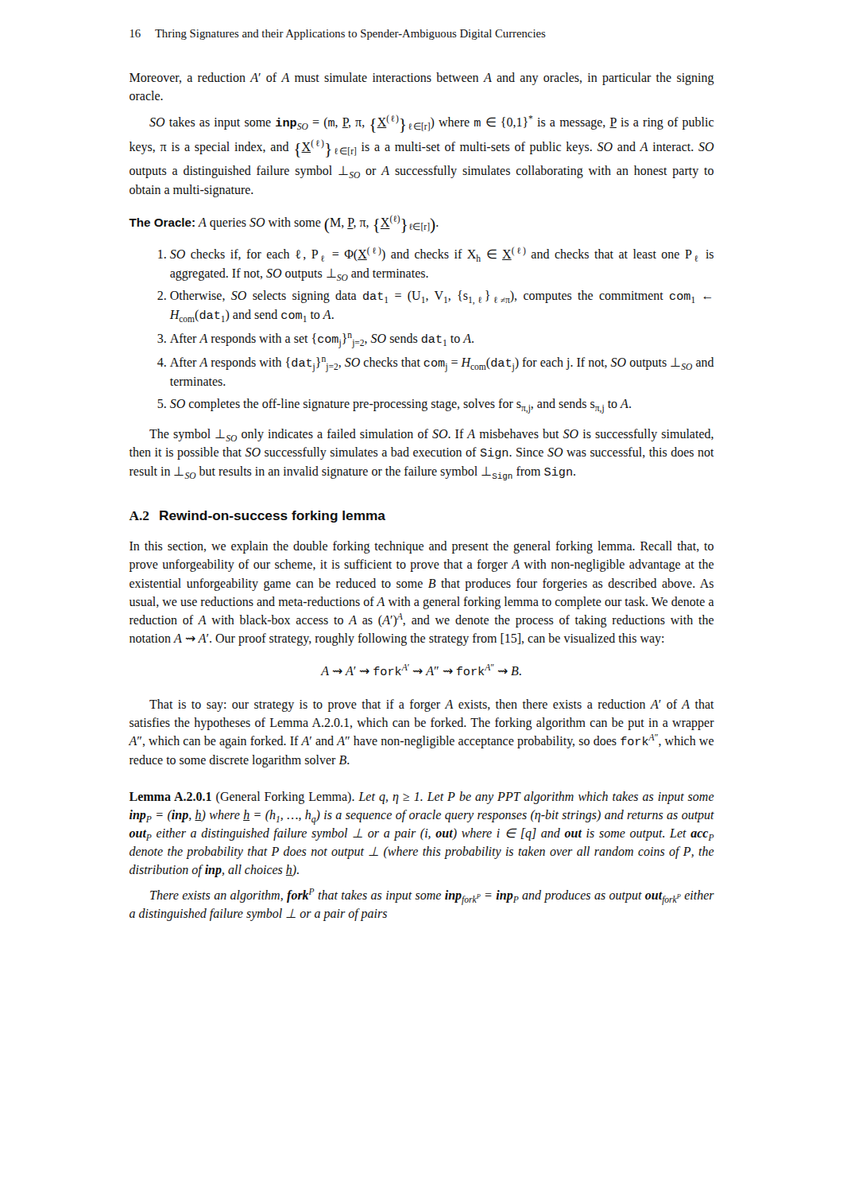16 Thring Signatures and their Applications to Spender-Ambiguous Digital Currencies
Moreover, a reduction A′ of A must simulate interactions between A and any oracles, in particular the signing oracle.
SO takes as input some inpSO = (m, P, π, {X(ℓ)}ℓ∈[r]) where m ∈ {0,1}* is a message, P is a ring of public keys, π is a special index, and {X(ℓ)}ℓ∈[r] is a a multi-set of multi-sets of public keys. SO and A interact. SO outputs a distinguished failure symbol ⊥SO or A successfully simulates collaborating with an honest party to obtain a multi-signature.
The Oracle: A queries SO with some (M, P, π, {X(ℓ)}ℓ∈[r]).
SO checks if, for each ℓ, Pℓ = Φ(X(ℓ)) and checks if Xh ∈ X(ℓ) and checks that at least one Pℓ is aggregated. If not, SO outputs ⊥SO and terminates.
Otherwise, SO selects signing data dat1 = (U1, V1, {s1,ℓ}ℓ≠π), computes the commitment com1 ← Hcom(dat1) and send com1 to A.
After A responds with a set {comj}nj=2, SO sends dat1 to A.
After A responds with {datj}nj=2, SO checks that comj = Hcom(datj) for each j. If not, SO outputs ⊥SO and terminates.
SO completes the off-line signature pre-processing stage, solves for sπ,j, and sends sπ,j to A.
The symbol ⊥SO only indicates a failed simulation of SO. If A misbehaves but SO is successfully simulated, then it is possible that SO successfully simulates a bad execution of Sign. Since SO was successful, this does not result in ⊥SO but results in an invalid signature or the failure symbol ⊥Sign from Sign.
A.2 Rewind-on-success forking lemma
In this section, we explain the double forking technique and present the general forking lemma. Recall that, to prove unforgeability of our scheme, it is sufficient to prove that a forger A with non-negligible advantage at the existential unforgeability game can be reduced to some B that produces four forgeries as described above. As usual, we use reductions and meta-reductions of A with a general forking lemma to complete our task. We denote a reduction of A with black-box access to A as (A′)A, and we denote the process of taking reductions with the notation A ⇝ A′. Our proof strategy, roughly following the strategy from [15], can be visualized this way:
A ⇝ A′ ⇝ forkA′ ⇝ A″ ⇝ forkA″ ⇝ B.
That is to say: our strategy is to prove that if a forger A exists, then there exists a reduction A′ of A that satisfies the hypotheses of Lemma A.2.0.1, which can be forked. The forking algorithm can be put in a wrapper A″, which can be again forked. If A′ and A″ have non-negligible acceptance probability, so does forkA″, which we reduce to some discrete logarithm solver B.
Lemma A.2.0.1 (General Forking Lemma). Let q, η ≥ 1. Let P be any PPT algorithm which takes as input some inpP = (inp, h) where h = (h1, …, hq) is a sequence of oracle query responses (η-bit strings) and returns as output outP either a distinguished failure symbol ⊥ or a pair (i, out) where i ∈ [q] and out is some output. Let accP denote the probability that P does not output ⊥ (where this probability is taken over all random coins of P, the distribution of inp, all choices h).
There exists an algorithm, forkP that takes as input some inpforkP = inpP and produces as output outforkP either a distinguished failure symbol ⊥ or a pair of pairs